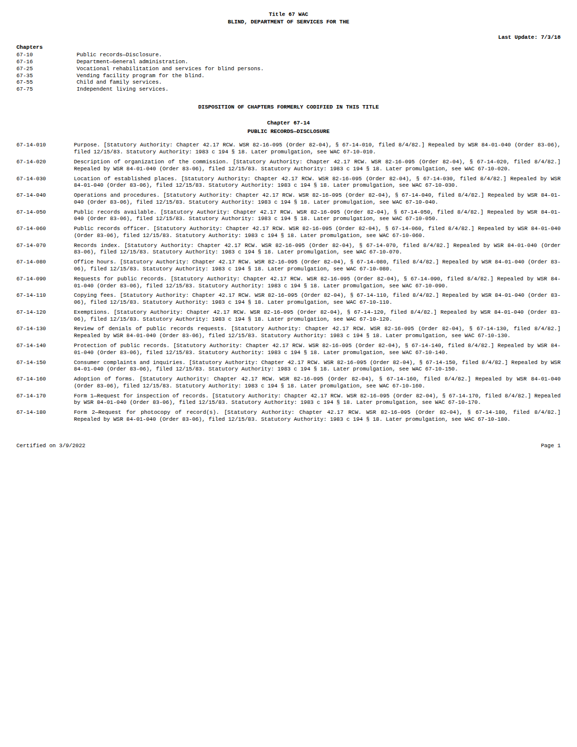Title 67 WAC
BLIND, DEPARTMENT OF SERVICES FOR THE
Last Update: 7/3/18
Chapters
| 67-10 | Public records—Disclosure. |
| 67-16 | Department—General administration. |
| 67-25 | Vocational rehabilitation and services for blind persons. |
| 67-35 | Vending facility program for the blind. |
| 67-55 | Child and family services. |
| 67-75 | Independent living services. |
DISPOSITION OF CHAPTERS FORMERLY CODIFIED IN THIS TITLE
Chapter 67-14
PUBLIC RECORDS—DISCLOSURE
| 67-14-010 | Purpose. [Statutory Authority: Chapter 42.17 RCW. WSR 82-16-095 (Order 82-04), § 67-14-010, filed 8/4/82.] Repealed by WSR 84-01-040 (Order 83-06), filed 12/15/83. Statutory Authority: 1983 c 194 § 18. Later promulgation, see WAC 67-10-010. |
| 67-14-020 | Description of organization of the commission. [Statutory Authority: Chapter 42.17 RCW. WSR 82-16-095 (Order 82-04), § 67-14-020, filed 8/4/82.] Repealed by WSR 84-01-040 (Order 83-06), filed 12/15/83. Statutory Authority: 1983 c 194 § 18. Later promulgation, see WAC 67-10-020. |
| 67-14-030 | Location of established places. [Statutory Authority: Chapter 42.17 RCW. WSR 82-16-095 (Order 82-04), § 67-14-030, filed 8/4/82.] Repealed by WSR 84-01-040 (Order 83-06), filed 12/15/83. Statutory Authority: 1983 c 194 § 18. Later promulgation, see WAC 67-10-030. |
| 67-14-040 | Operations and procedures. [Statutory Authority: Chapter 42.17 RCW. WSR 82-16-095 (Order 82-04), § 67-14-040, filed 8/4/82.] Repealed by WSR 84-01-040 (Order 83-06), filed 12/15/83. Statutory Authority: 1983 c 194 § 18. Later promulgation, see WAC 67-10-040. |
| 67-14-050 | Public records available. [Statutory Authority: Chapter 42.17 RCW. WSR 82-16-095 (Order 82-04), § 67-14-050, filed 8/4/82.] Repealed by WSR 84-01-040 (Order 83-06), filed 12/15/83. Statutory Authority: 1983 c 194 § 18. Later promulgation, see WAC 67-10-050. |
| 67-14-060 | Public records officer. [Statutory Authority: Chapter 42.17 RCW. WSR 82-16-095 (Order 82-04), § 67-14-060, filed 8/4/82.] Repealed by WSR 84-01-040 (Order 83-06), filed 12/15/83. Statutory Authority: 1983 c 194 § 18. Later promulgation, see WAC 67-10-060. |
| 67-14-070 | Records index. [Statutory Authority: Chapter 42.17 RCW. WSR 82-16-095 (Order 82-04), § 67-14-070, filed 8/4/82.] Repealed by WSR 84-01-040 (Order 83-06), filed 12/15/83. Statutory Authority: 1983 c 194 § 18. Later promulgation, see WAC 67-10-070. |
| 67-14-080 | Office hours. [Statutory Authority: Chapter 42.17 RCW. WSR 82-16-095 (Order 82-04), § 67-14-080, filed 8/4/82.] Repealed by WSR 84-01-040 (Order 83-06), filed 12/15/83. Statutory Authority: 1983 c 194 § 18. Later promulgation, see WAC 67-10-080. |
| 67-14-090 | Requests for public records. [Statutory Authority: Chapter 42.17 RCW. WSR 82-16-095 (Order 82-04), § 67-14-090, filed 8/4/82.] Repealed by WSR 84-01-040 (Order 83-06), filed 12/15/83. Statutory Authority: 1983 c 194 § 18. Later promulgation, see WAC 67-10-090. |
| 67-14-110 | Copying fees. [Statutory Authority: Chapter 42.17 RCW. WSR 82-16-095 (Order 82-04), § 67-14-110, filed 8/4/82.] Repealed by WSR 84-01-040 (Order 83-06), filed 12/15/83. Statutory Authority: 1983 c 194 § 18. Later promulgation, see WAC 67-10-110. |
| 67-14-120 | Exemptions. [Statutory Authority: Chapter 42.17 RCW. WSR 82-16-095 (Order 82-04), § 67-14-120, filed 8/4/82.] Repealed by WSR 84-01-040 (Order 83-06), filed 12/15/83. Statutory Authority: 1983 c 194 § 18. Later promulgation, see WAC 67-10-120. |
| 67-14-130 | Review of denials of public records requests. [Statutory Authority: Chapter 42.17 RCW. WSR 82-16-095 (Order 82-04), § 67-14-130, filed 8/4/82.] Repealed by WSR 84-01-040 (Order 83-06), filed 12/15/83. Statutory Authority: 1983 c 194 § 18. Later promulgation, see WAC 67-10-130. |
| 67-14-140 | Protection of public records. [Statutory Authority: Chapter 42.17 RCW. WSR 82-16-095 (Order 82-04), § 67-14-140, filed 8/4/82.] Repealed by WSR 84-01-040 (Order 83-06), filed 12/15/83. Statutory Authority: 1983 c 194 § 18. Later promulgation, see WAC 67-10-140. |
| 67-14-150 | Consumer complaints and inquiries. [Statutory Authority: Chapter 42.17 RCW. WSR 82-16-095 (Order 82-04), § 67-14-150, filed 8/4/82.] Repealed by WSR 84-01-040 (Order 83-06), filed 12/15/83. Statutory Authority: 1983 c 194 § 18. Later promulgation, see WAC 67-10-150. |
| 67-14-160 | Adoption of forms. [Statutory Authority: Chapter 42.17 RCW. WSR 82-16-095 (Order 82-04), § 67-14-160, filed 8/4/82.] Repealed by WSR 84-01-040 (Order 83-06), filed 12/15/83. Statutory Authority: 1983 c 194 § 18. Later promulgation, see WAC 67-10-160. |
| 67-14-170 | Form 1—Request for inspection of records. [Statutory Authority: Chapter 42.17 RCW. WSR 82-16-095 (Order 82-04), § 67-14-170, filed 8/4/82.] Repealed by WSR 84-01-040 (Order 83-06), filed 12/15/83. Statutory Authority: 1983 c 194 § 18. Later promulgation, see WAC 67-10-170. |
| 67-14-180 | Form 2—Request for photocopy of record(s). [Statutory Authority: Chapter 42.17 RCW. WSR 82-16-095 (Order 82-04), § 67-14-180, filed 8/4/82.] Repealed by WSR 84-01-040 (Order 83-06), filed 12/15/83. Statutory Authority: 1983 c 194 § 18. Later promulgation, see WAC 67-10-180. |
Certified on 3/9/2022 Page 1